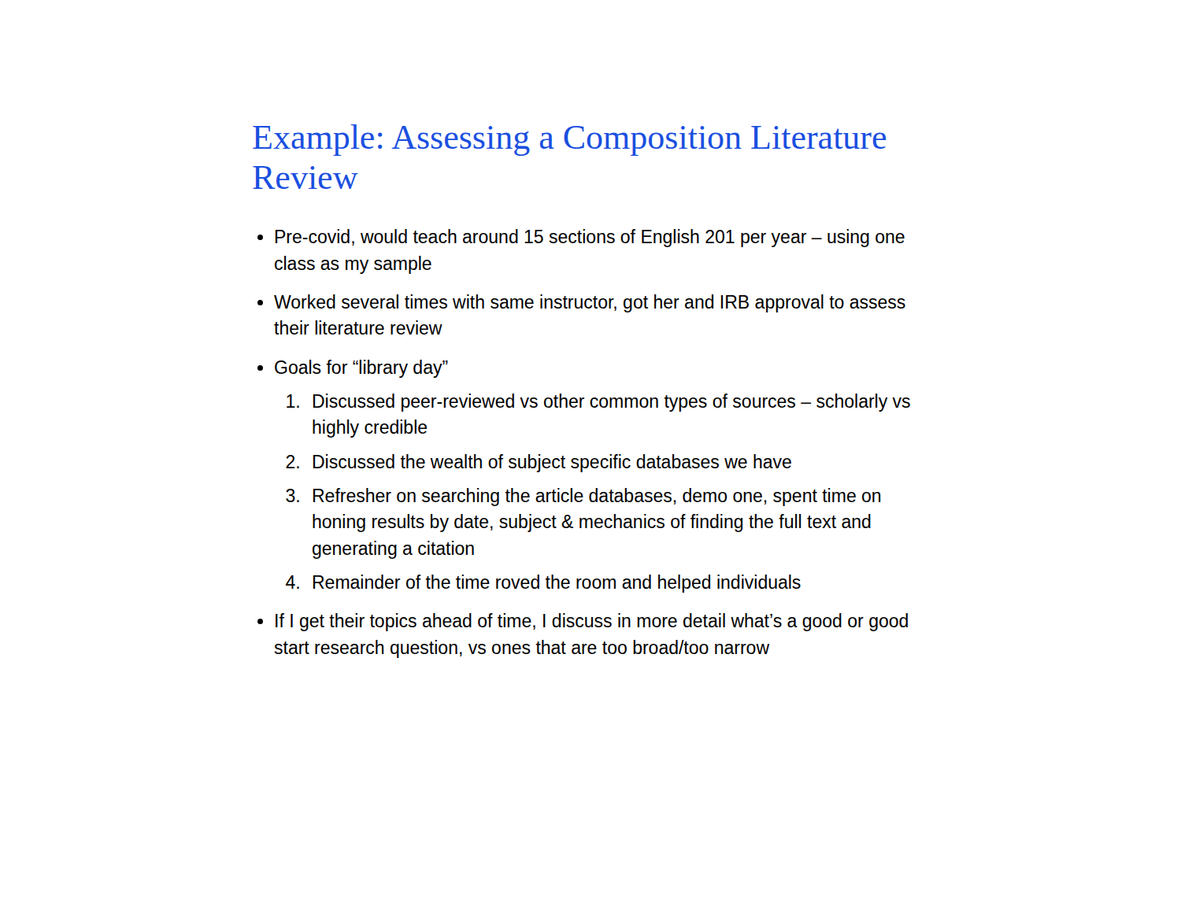Example: Assessing a Composition Literature Review
Pre-covid, would teach around 15 sections of English 201 per year – using one class as my sample
Worked several times with same instructor, got her and IRB approval to assess their literature review
Goals for “library day”
Discussed peer-reviewed vs other common types of sources – scholarly vs highly credible
Discussed the wealth of subject specific databases we have
Refresher on searching the article databases, demo one, spent time on honing results by date, subject & mechanics of finding the full text and generating a citation
Remainder of the time roved the room and helped individuals
If I get their topics ahead of time, I discuss in more detail what’s a good or good start research question, vs ones that are too broad/too narrow